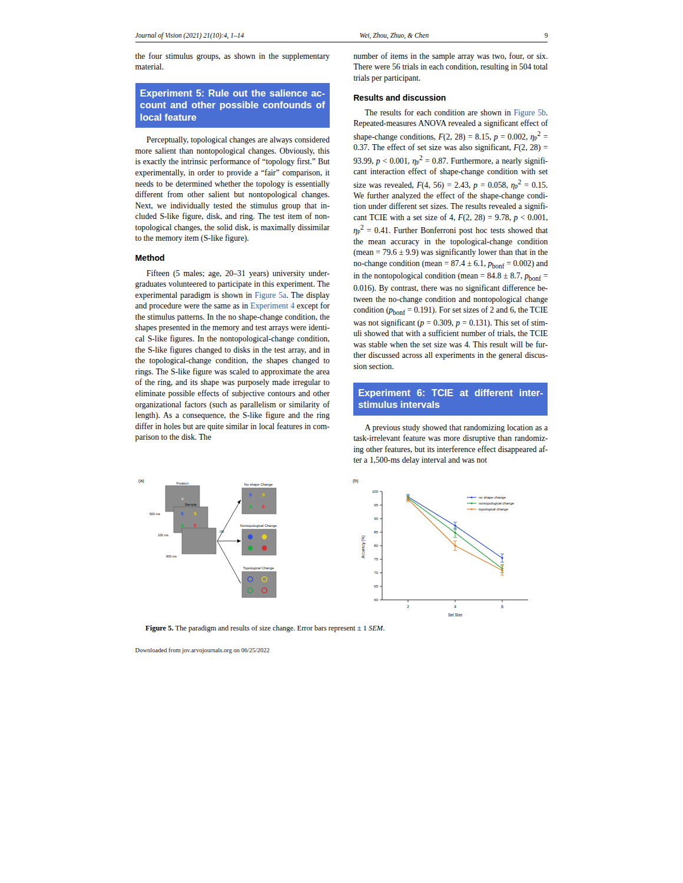Journal of Vision (2021) 21(10):4, 1–14 Wei, Zhou, Zhuo, & Chen 9
the four stimulus groups, as shown in the supplementary material.
Experiment 5: Rule out the salience account and other possible confounds of local feature
Perceptually, topological changes are always considered more salient than nontopological changes. Obviously, this is exactly the intrinsic performance of “topology first.” But experimentally, in order to provide a “fair” comparison, it needs to be determined whether the topology is essentially different from other salient but nontopological changes. Next, we individually tested the stimulus group that included S-like figure, disk, and ring. The test item of nontopological changes, the solid disk, is maximally dissimilar to the memory item (S-like figure).
Method
Fifteen (5 males; age, 20–31 years) university undergraduates volunteered to participate in this experiment. The experimental paradigm is shown in Figure 5a. The display and procedure were the same as in Experiment 4 except for the stimulus patterns. In the no shape-change condition, the shapes presented in the memory and test arrays were identical S-like figures. In the nontopological-change condition, the S-like figures changed to disks in the test array, and in the topological-change condition, the shapes changed to rings. The S-like figure was scaled to approximate the area of the ring, and its shape was purposely made irregular to eliminate possible effects of subjective contours and other organizational factors (such as parallelism or similarity of length). As a consequence, the S-like figure and the ring differ in holes but are quite similar in local features in comparison to the disk. The
number of items in the sample array was two, four, or six. There were 56 trials in each condition, resulting in 504 total trials per participant.
Results and discussion
The results for each condition are shown in Figure 5b. Repeated-measures ANOVA revealed a significant effect of shape-change conditions, F(2, 28) = 8.15, p = 0.002, ηp2 = 0.37. The effect of set size was also significant, F(2, 28) = 93.99, p < 0.001, ηp2 = 0.87. Furthermore, a nearly significant interaction effect of shape-change condition with set size was revealed, F(4, 56) = 2.43, p = 0.058, ηp2 = 0.15. We further analyzed the effect of the shape-change condition under different set sizes. The results revealed a significant TCIE with a set size of 4, F(2, 28) = 9.78, p < 0.001, ηp2 = 0.41. Further Bonferroni post hoc tests showed that the mean accuracy in the topological-change condition (mean = 79.6 ± 9.9) was significantly lower than that in the no-change condition (mean = 87.4 ± 6.1, pbonf = 0.002) and in the nontopological condition (mean = 84.8 ± 8.7, pbonf = 0.016). By contrast, there was no significant difference between the no-change condition and nontopological change condition (pbonf = 0.191). For set sizes of 2 and 6, the TCIE was not significant (p = 0.309, p = 0.131). This set of stimuli showed that with a sufficient number of trials, the TCIE was stable when the set size was 4. This result will be further discussed across all experiments in the general discussion section.
Experiment 6: TCIE at different interstimulus intervals
A previous study showed that randomizing location as a task-irrelevant feature was more disruptive than randomizing other features, but its interference effect disappeared after a 1,500-ms delay interval and was not
(a) Fixation + 500 ms Sample S S S S 100 ms ISI 900 ms No shape Change S S S S Nontopological Change Topological Change
(b) 60 65 70 75 80 85 90 95 100 Accuracy (%) 2 4 6 Set Size no shape change nontopological change topological change
Figure 5. The paradigm and results of size change. Error bars represent ± 1 SEM.
Downloaded from jov.arvojournals.org on 06/25/2022